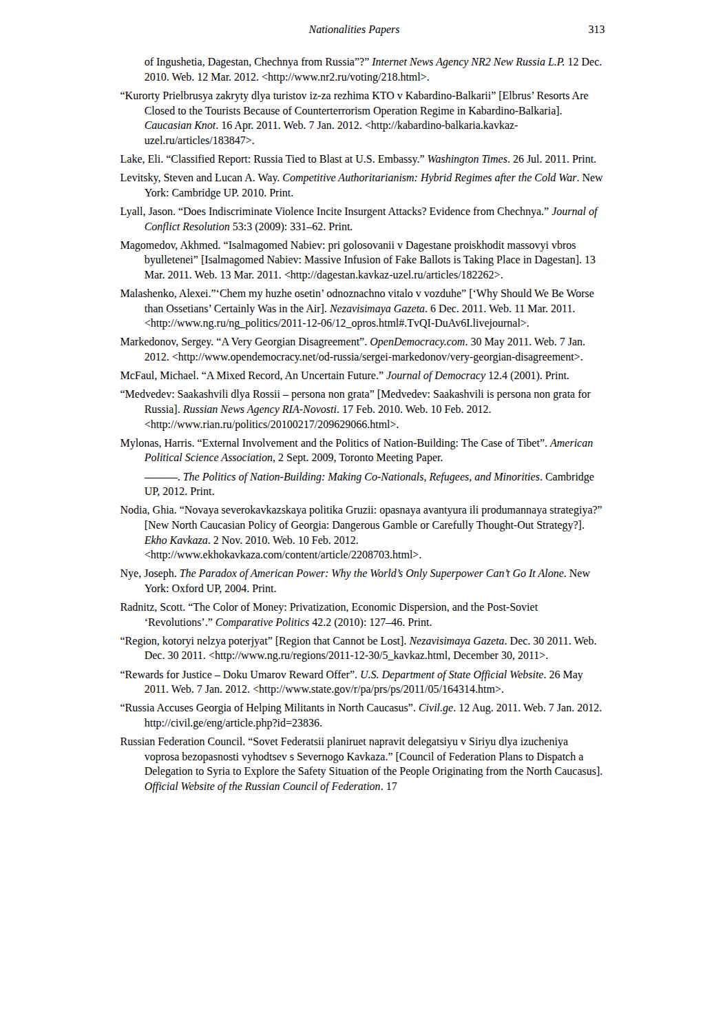Nationalities Papers 313
of Ingushetia, Dagestan, Chechnya from Russia”?” Internet News Agency NR2 New Russia L.P. 12 Dec. 2010. Web. 12 Mar. 2012. <http://www.nr2.ru/voting/218.html>.
“Kurorty Prielbrusya zakryty dlya turistov iz-za rezhima KTO v Kabardino-Balkarii” [Elbrus’ Resorts Are Closed to the Tourists Because of Counterterrorism Operation Regime in Kabardino-Balkaria]. Caucasian Knot. 16 Apr. 2011. Web. 7 Jan. 2012. <http://kabardino-balkaria.kavkaz-uzel.ru/articles/183847>.
Lake, Eli. “Classified Report: Russia Tied to Blast at U.S. Embassy.” Washington Times. 26 Jul. 2011. Print.
Levitsky, Steven and Lucan A. Way. Competitive Authoritarianism: Hybrid Regimes after the Cold War. New York: Cambridge UP. 2010. Print.
Lyall, Jason. “Does Indiscriminate Violence Incite Insurgent Attacks? Evidence from Chechnya.” Journal of Conflict Resolution 53:3 (2009): 331–62. Print.
Magomedov, Akhmed. “Isalmagomed Nabiev: pri golosovanii v Dagestane proiskhodit massovyi vbros byulletenei” [Isalmagomed Nabiev: Massive Infusion of Fake Ballots is Taking Place in Dagestan]. 13 Mar. 2011. Web. 13 Mar. 2011. <http://dagestan.kavkaz-uzel.ru/articles/182262>.
Malashenko, Alexei.”‘Chem my huzhe osetin’ odnoznachno vitalo v vozduhe” [‘Why Should We Be Worse than Ossetians’ Certainly Was in the Air]. Nezavisimaya Gazeta. 6 Dec. 2011. Web. 11 Mar. 2011. <http://www.ng.ru/ng_politics/2011-12-06/12_opros.html#.TvQI-DuAv6I.livejournal>.
Markedonov, Sergey. “A Very Georgian Disagreement”. OpenDemocracy.com. 30 May 2011. Web. 7 Jan. 2012. <http://www.opendemocracy.net/od-russia/sergei-markedonov/very-georgian-disagreement>.
McFaul, Michael. “A Mixed Record, An Uncertain Future.” Journal of Democracy 12.4 (2001). Print.
“Medvedev: Saakashvili dlya Rossii – persona non grata” [Medvedev: Saakashvili is persona non grata for Russia]. Russian News Agency RIA-Novosti. 17 Feb. 2010. Web. 10 Feb. 2012. <http://www.rian.ru/politics/20100217/209629066.html>.
Mylonas, Harris. “External Involvement and the Politics of Nation-Building: The Case of Tibet”. American Political Science Association, 2 Sept. 2009, Toronto Meeting Paper.
———. The Politics of Nation-Building: Making Co-Nationals, Refugees, and Minorities. Cambridge UP, 2012. Print.
Nodia, Ghia. “Novaya severokavkazskaya politika Gruzii: opasnaya avantyura ili produmannaya strategiya?” [New North Caucasian Policy of Georgia: Dangerous Gamble or Carefully Thought-Out Strategy?]. Ekho Kavkaza. 2 Nov. 2010. Web. 10 Feb. 2012. <http://www.ekhokavkaza.com/content/article/2208703.html>.
Nye, Joseph. The Paradox of American Power: Why the World’s Only Superpower Can’t Go It Alone. New York: Oxford UP, 2004. Print.
Radnitz, Scott. “The Color of Money: Privatization, Economic Dispersion, and the Post-Soviet ‘Revolutions’.” Comparative Politics 42.2 (2010): 127–46. Print.
“Region, kotoryi nelzya poterjyat” [Region that Cannot be Lost]. Nezavisimaya Gazeta. Dec. 30 2011. Web. Dec. 30 2011. <http://www.ng.ru/regions/2011-12-30/5_kavkaz.html, December 30, 2011>.
“Rewards for Justice – Doku Umarov Reward Offer”. U.S. Department of State Official Website. 26 May 2011. Web. 7 Jan. 2012. <http://www.state.gov/r/pa/prs/ps/2011/05/164314.htm>.
“Russia Accuses Georgia of Helping Militants in North Caucasus”. Civil.ge. 12 Aug. 2011. Web. 7 Jan. 2012. http://civil.ge/eng/article.php?id=23836.
Russian Federation Council. “Sovet Federatsii planiruet napravit delegatsiyu v Siriyu dlya izucheniya voprosa bezopasnosti vyhodtsev s Severnogo Kavkaza.” [Council of Federation Plans to Dispatch a Delegation to Syria to Explore the Safety Situation of the People Originating from the North Caucasus]. Official Website of the Russian Council of Federation. 17